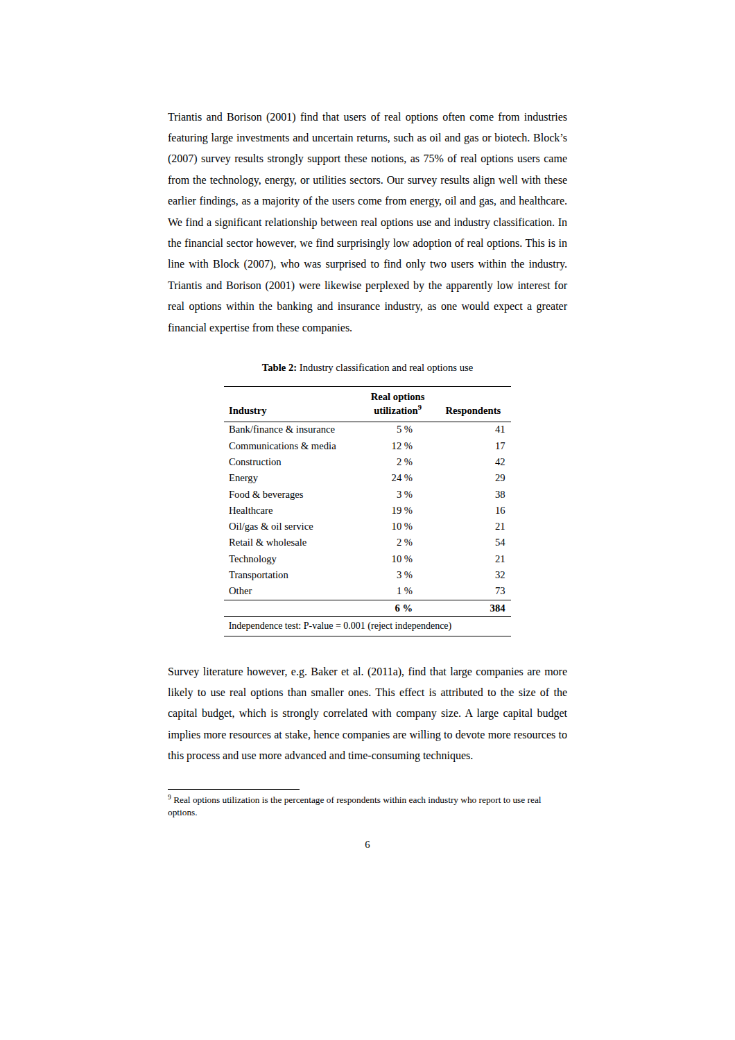Triantis and Borison (2001) find that users of real options often come from industries featuring large investments and uncertain returns, such as oil and gas or biotech. Block’s (2007) survey results strongly support these notions, as 75% of real options users came from the technology, energy, or utilities sectors. Our survey results align well with these earlier findings, as a majority of the users come from energy, oil and gas, and healthcare. We find a significant relationship between real options use and industry classification. In the financial sector however, we find surprisingly low adoption of real options. This is in line with Block (2007), who was surprised to find only two users within the industry. Triantis and Borison (2001) were likewise perplexed by the apparently low interest for real options within the banking and insurance industry, as one would expect a greater financial expertise from these companies.
Table 2: Industry classification and real options use
| Industry | Real options utilization 9 | Respondents |
| --- | --- | --- |
| Bank/finance & insurance | 5 % | 41 |
| Communications & media | 12 % | 17 |
| Construction | 2 % | 42 |
| Energy | 24 % | 29 |
| Food & beverages | 3 % | 38 |
| Healthcare | 19 % | 16 |
| Oil/gas & oil service | 10 % | 21 |
| Retail & wholesale | 2 % | 54 |
| Technology | 10 % | 21 |
| Transportation | 3 % | 32 |
| Other | 1 % | 73 |
| | 6 % | 384 |
| Independence test: P-value = 0.001 (reject independence) |
Survey literature however, e.g. Baker et al. (2011a), find that large companies are more likely to use real options than smaller ones. This effect is attributed to the size of the capital budget, which is strongly correlated with company size. A large capital budget implies more resources at stake, hence companies are willing to devote more resources to this process and use more advanced and time-consuming techniques.
9 Real options utilization is the percentage of respondents within each industry who report to use real options.
6